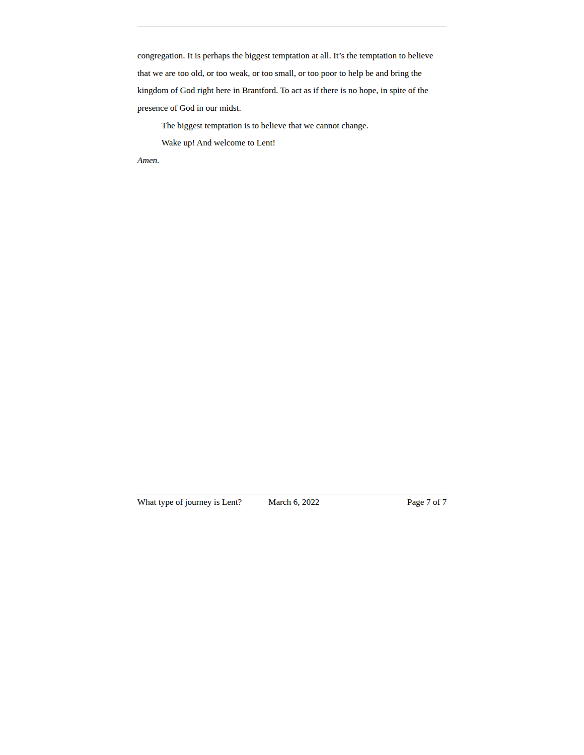congregation. It is perhaps the biggest temptation at all. It’s the temptation to believe that we are too old, or too weak, or too small, or too poor to help be and bring the kingdom of God right here in Brantford. To act as if there is no hope, in spite of the presence of God in our midst.
The biggest temptation is to believe that we cannot change.
Wake up! And welcome to Lent!
Amen.
What type of journey is Lent? March 6, 2022 Page 7 of 7